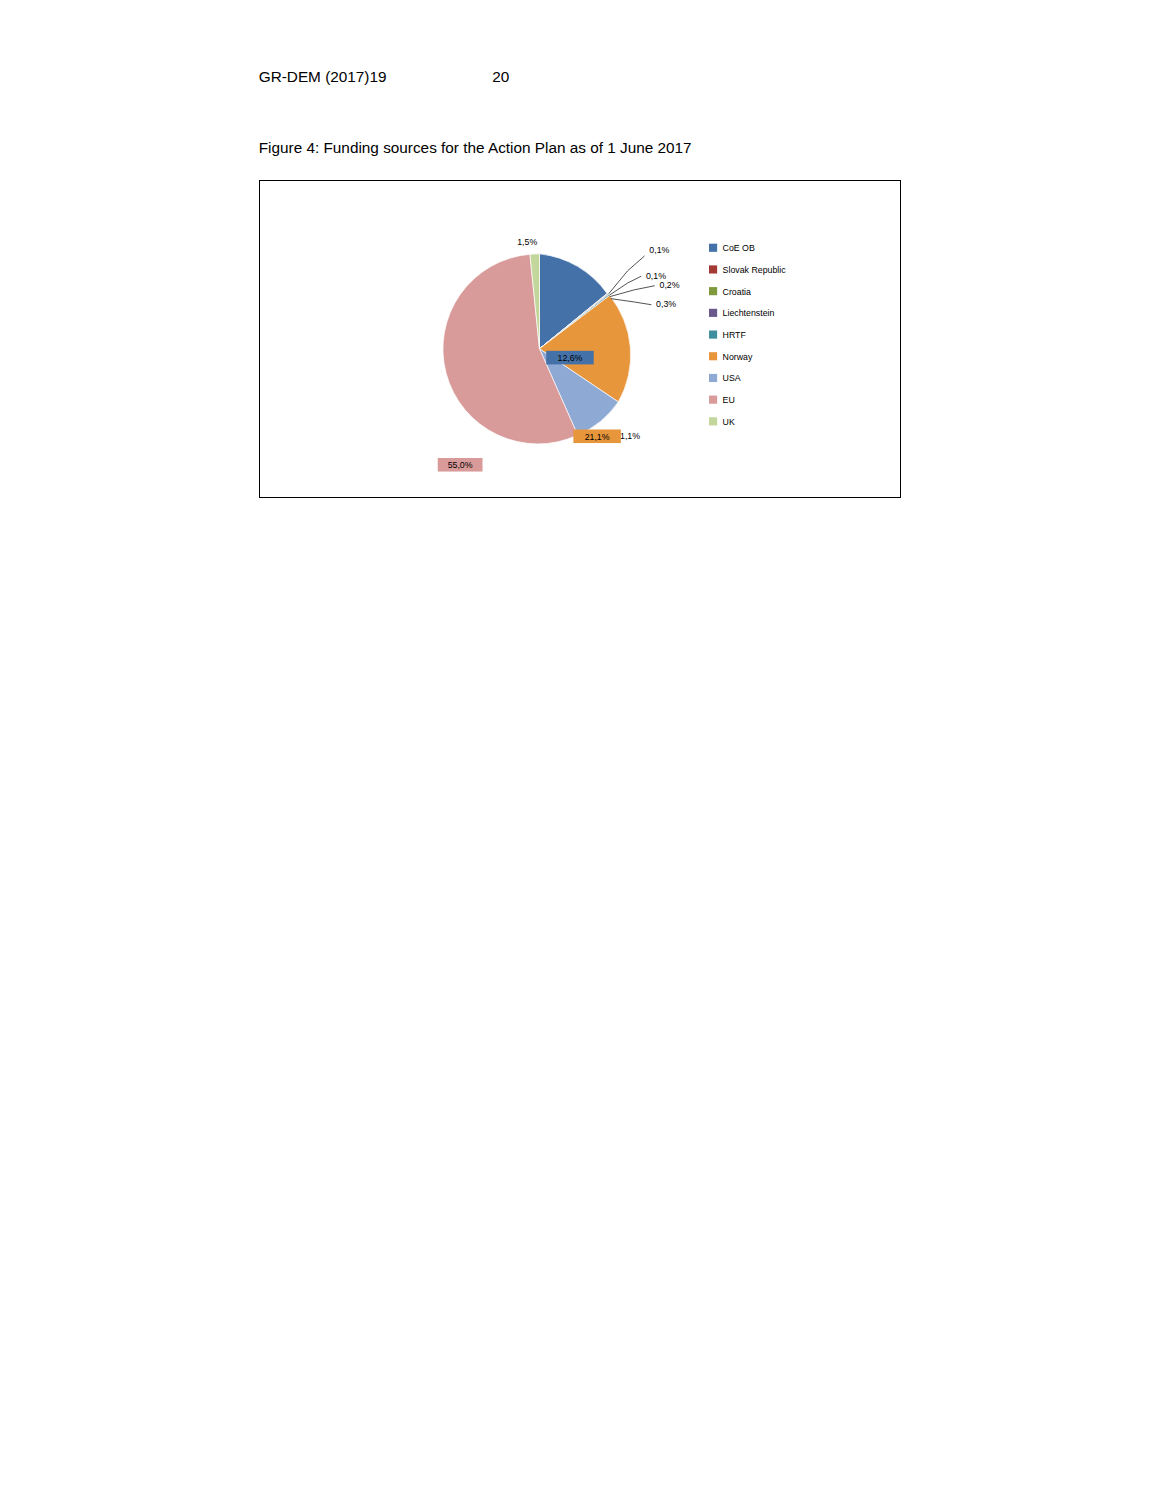GR-DEM (2017)19 20
Figure 4: Funding sources for the Action Plan as of 1 June 2017
Funding sources for the Action Plan as of 1 June 2017 Slices drawn starting at 12 o'clock going clockwise: CoE OB 12.6%, Slovak Republic 0.1%, Croatia 0.1%, Liechtenstein 0.2%, HRTF 0.3%, Norway 21.1%, USA 9.0%, EU 55.0%, UK 1.5% 12,6% 21,1% 9,0% 55,0% 12,6% 21,1% 9,0% 55,0% 12,6% 21,1% 9,0% 55,0% 1,5% 0,1% 0,1% 0,2% 0,3% CoE OB Slovak Republic Croatia Liechtenstein HRTF Norway USA EU UK